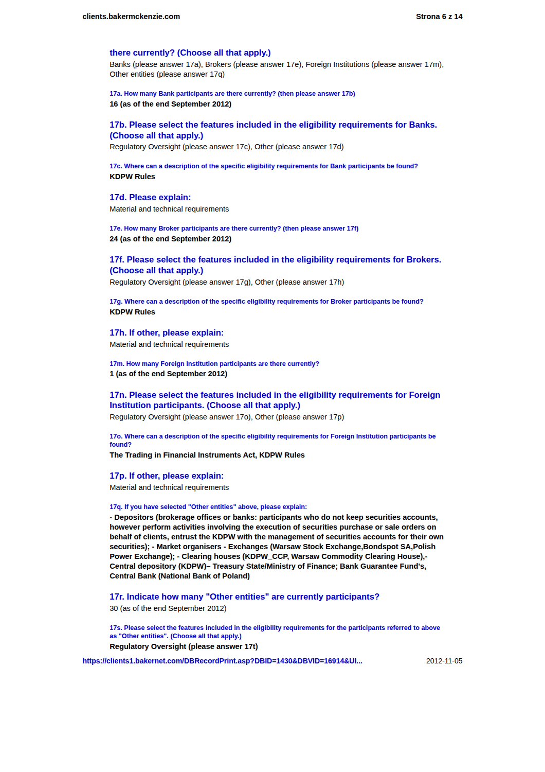clients.bakermckenzie.com Strona 6 z 14
there currently? (Choose all that apply.)
Banks (please answer 17a), Brokers (please answer 17e), Foreign Institutions (please answer 17m), Other entities (please answer 17q)
17a. How many Bank participants are there currently? (then please answer 17b)
16 (as of the end September 2012)
17b. Please select the features included in the eligibility requirements for Banks. (Choose all that apply.)
Regulatory Oversight (please answer 17c), Other (please answer 17d)
17c. Where can a description of the specific eligibility requirements for Bank participants be found?
KDPW Rules
17d. Please explain:
Material and technical requirements
17e. How many Broker participants are there currently? (then please answer 17f)
24 (as of the end September 2012)
17f. Please select the features included in the eligibility requirements for Brokers. (Choose all that apply.)
Regulatory Oversight (please answer 17g), Other (please answer 17h)
17g. Where can a description of the specific eligibility requirements for Broker participants be found?
KDPW Rules
17h. If other, please explain:
Material and technical requirements
17m. How many Foreign Institution participants are there currently?
1 (as of the end September 2012)
17n. Please select the features included in the eligibility requirements for Foreign Institution participants. (Choose all that apply.)
Regulatory Oversight (please answer 17o), Other (please answer 17p)
17o. Where can a description of the specific eligibility requirements for Foreign Institution participants be found?
The Trading in Financial Instruments Act, KDPW Rules
17p. If other, please explain:
Material and technical requirements
17q. If you have selected "Other entities" above, please explain:
- Depositors (brokerage offices or banks: participants who do not keep securities accounts, however perform activities involving the execution of securities purchase or sale orders on behalf of clients, entrust the KDPW with the management of securities accounts for their own securities); - Market organisers - Exchanges (Warsaw Stock Exchange,Bondspot SA,Polish Power Exchange); - Clearing houses (KDPW_CCP, Warsaw Commodity Clearing House),- Central depository (KDPW)– Treasury State/Ministry of Finance; Bank Guarantee Fund's, Central Bank (National Bank of Poland)
17r. Indicate how many "Other entities" are currently participants?
30 (as of the end September 2012)
17s. Please select the features included in the eligibility requirements for the participants referred to above as "Other entities". (Choose all that apply.)
Regulatory Oversight (please answer 17t)
https://clients1.bakernet.com/DBRecordPrint.asp?DBID=1430&DBVID=16914&UI... 2012-11-05